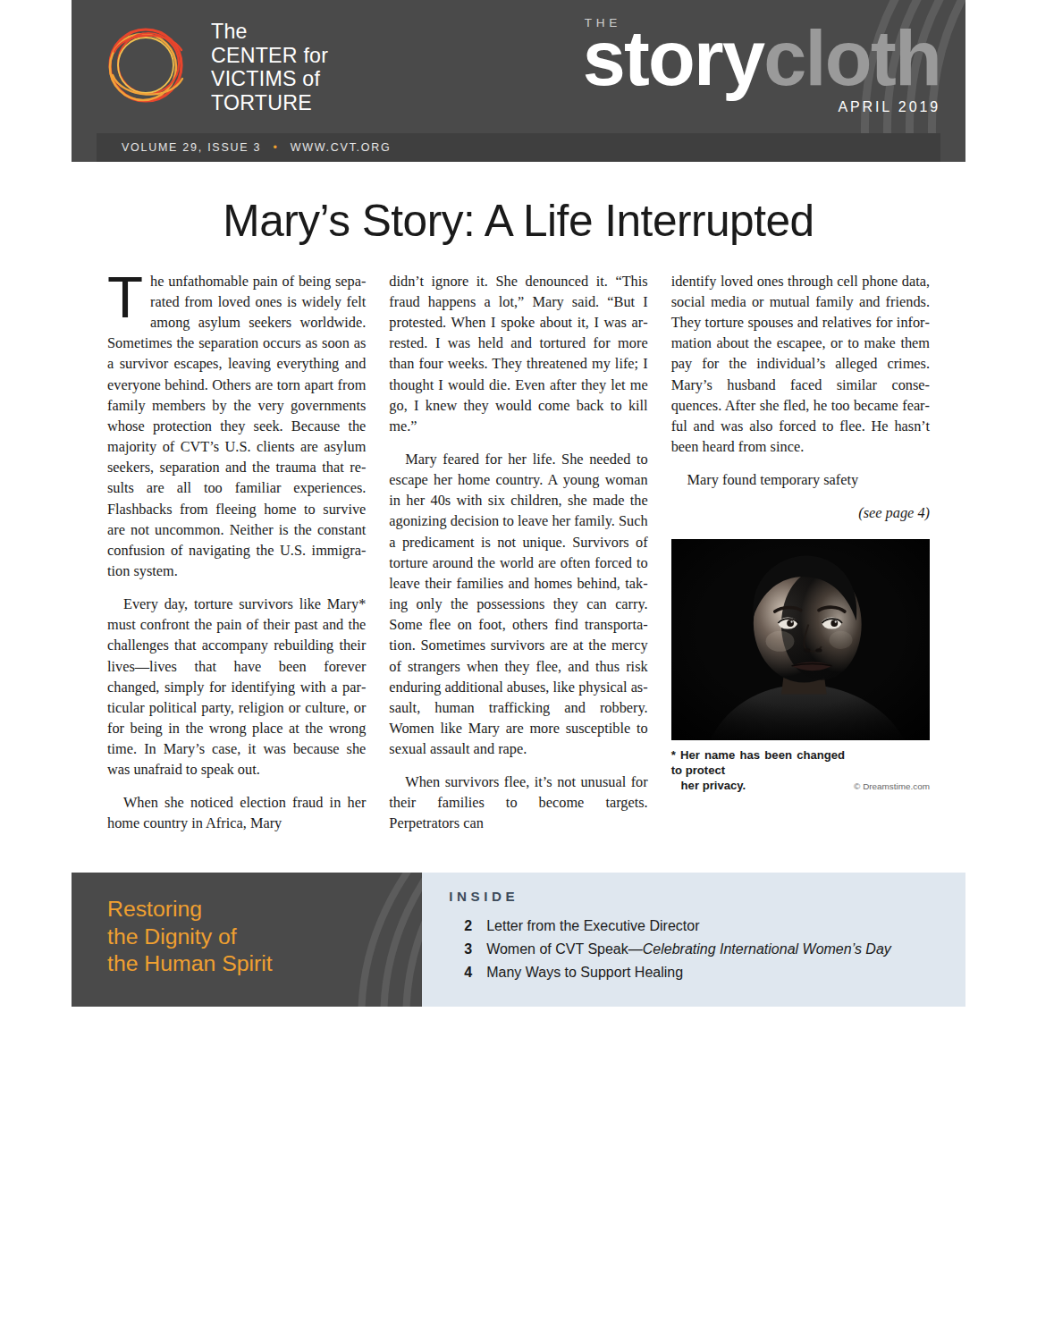The
CENTER for
VICTIMS of
TORTURE
THE
story cloth
APRIL 2019
VOLUME 29, ISSUE 3 • WWW.CVT.ORG
Mary’s Story: A Life Interrupted
The unfathomable pain of being separated from loved ones is widely felt among asylum seekers worldwide. Sometimes the separation occurs as soon as a survivor escapes, leaving everything and everyone behind. Others are torn apart from family members by the very governments whose protection they seek. Because the majority of CVT’s U.S. clients are asylum seekers, separation and the trauma that results are all too familiar experiences. Flashbacks from fleeing home to survive are not uncommon. Neither is the constant confusion of navigating the U.S. immigration system.
Every day, torture survivors like Mary* must confront the pain of their past and the challenges that accompany rebuilding their lives—lives that have been forever changed, simply for identifying with a particular political party, religion or culture, or for being in the wrong place at the wrong time. In Mary’s case, it was because she was unafraid to speak out.
When she noticed election fraud in her home country in Africa, Mary
didn’t ignore it. She denounced it. “This fraud happens a lot,” Mary said. “But I protested. When I spoke about it, I was arrested. I was held and tortured for more than four weeks. They threatened my life; I thought I would die. Even after they let me go, I knew they would come back to kill me.”
Mary feared for her life. She needed to escape her home country. A young woman in her 40s with six children, she made the agonizing decision to leave her family. Such a predicament is not unique. Survivors of torture around the world are often forced to leave their families and homes behind, taking only the possessions they can carry. Some flee on foot, others find transportation. Sometimes survivors are at the mercy of strangers when they flee, and thus risk enduring additional abuses, like physical assault, human trafficking and robbery. Women like Mary are more susceptible to sexual assault and rape.
When survivors flee, it’s not unusual for their families to become targets. Perpetrators can
identify loved ones through cell phone data, social media or mutual family and friends. They torture spouses and relatives for information about the escapee, or to make them pay for the individual’s alleged crimes. Mary’s husband faced similar consequences. After she fled, he too became fearful and was also forced to flee. He hasn’t been heard from since.
Mary found temporary safety
(see page 4)
* Her name has been changed to protect
her privacy. © Dreamstime.com
Restoring
the Dignity of
the Human Spirit
INSIDE
| 2 | Letter from the Executive Director |
| 3 | Women of CVT Speak— Celebrating International Women’s Day |
| 4 | Many Ways to Support Healing |